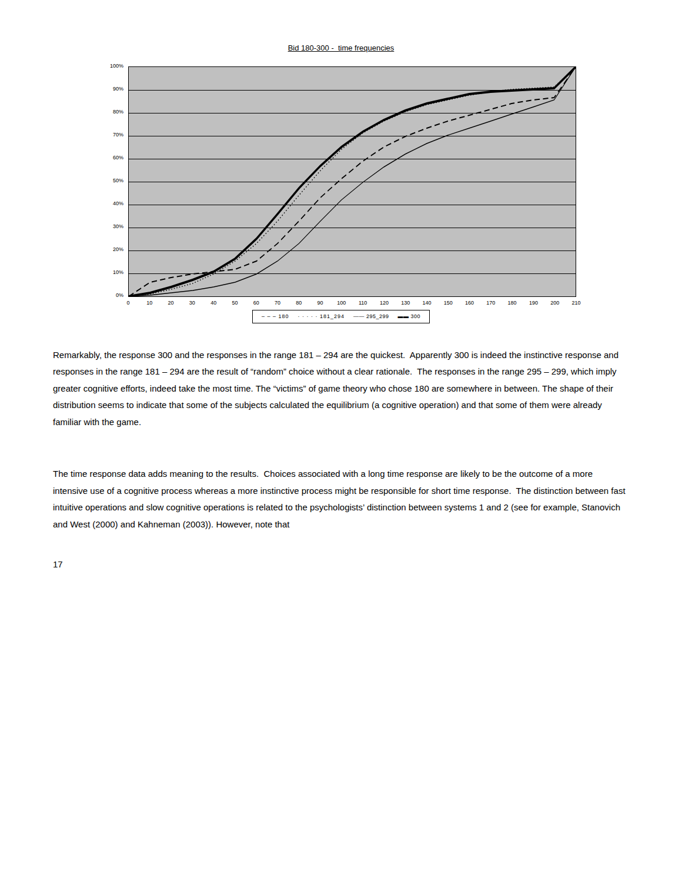Bid 180-300 - time frequencies
100% 90% 80% 70% 60% 50% 40% 30% 20% 10% 0%
0 10 20 30 40 50 60 70 80 90 100 110 120 130 140 150 160 170 180 190 200 210
– – – 180 · · · · · 181_294 —— 295_299 ▬▬ 300
Remarkably, the response 300 and the responses in the range 181 – 294 are the quickest. Apparently 300 is indeed the instinctive response and responses in the range 181 – 294 are the result of “random” choice without a clear rationale. The responses in the range 295 – 299, which imply greater cognitive efforts, indeed take the most time. The “victims” of game theory who chose 180 are somewhere in between. The shape of their distribution seems to indicate that some of the subjects calculated the equilibrium (a cognitive operation) and that some of them were already familiar with the game.
The time response data adds meaning to the results. Choices associated with a long time response are likely to be the outcome of a more intensive use of a cognitive process whereas a more instinctive process might be responsible for short time response. The distinction between fast intuitive operations and slow cognitive operations is related to the psychologists’ distinction between systems 1 and 2 (see for example, Stanovich and West (2000) and Kahneman (2003)). However, note that
17